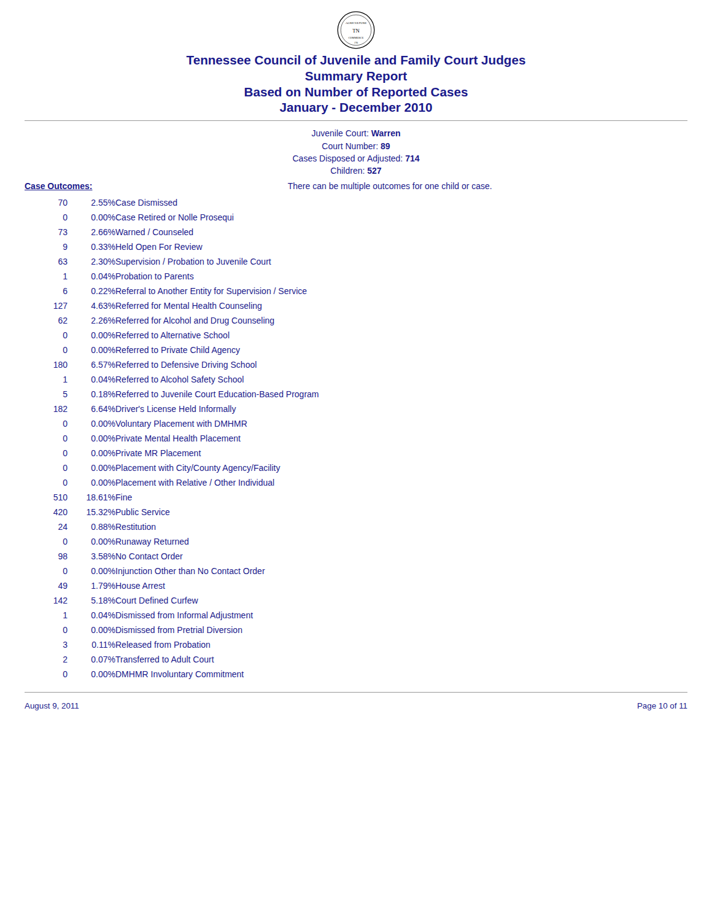Tennessee Council of Juvenile and Family Court Judges
Summary Report
Based on Number of Reported Cases
January - December 2010
Juvenile Court: Warren
Court Number: 89
Cases Disposed or Adjusted: 714
Children: 527
Case Outcomes: There can be multiple outcomes for one child or case.
| 70 | 2.55% | Case Dismissed |
| 0 | 0.00% | Case Retired or Nolle Prosequi |
| 73 | 2.66% | Warned / Counseled |
| 9 | 0.33% | Held Open For Review |
| 63 | 2.30% | Supervision / Probation to Juvenile Court |
| 1 | 0.04% | Probation to Parents |
| 6 | 0.22% | Referral to Another Entity for Supervision / Service |
| 127 | 4.63% | Referred for Mental Health Counseling |
| 62 | 2.26% | Referred for Alcohol and Drug Counseling |
| 0 | 0.00% | Referred to Alternative School |
| 0 | 0.00% | Referred to Private Child Agency |
| 180 | 6.57% | Referred to Defensive Driving School |
| 1 | 0.04% | Referred to Alcohol Safety School |
| 5 | 0.18% | Referred to Juvenile Court Education-Based Program |
| 182 | 6.64% | Driver's License Held Informally |
| 0 | 0.00% | Voluntary Placement with DMHMR |
| 0 | 0.00% | Private Mental Health Placement |
| 0 | 0.00% | Private MR Placement |
| 0 | 0.00% | Placement with City/County Agency/Facility |
| 0 | 0.00% | Placement with Relative / Other Individual |
| 510 | 18.61% | Fine |
| 420 | 15.32% | Public Service |
| 24 | 0.88% | Restitution |
| 0 | 0.00% | Runaway Returned |
| 98 | 3.58% | No Contact Order |
| 0 | 0.00% | Injunction Other than No Contact Order |
| 49 | 1.79% | House Arrest |
| 142 | 5.18% | Court Defined Curfew |
| 1 | 0.04% | Dismissed from Informal Adjustment |
| 0 | 0.00% | Dismissed from Pretrial Diversion |
| 3 | 0.11% | Released from Probation |
| 2 | 0.07% | Transferred to Adult Court |
| 0 | 0.00% | DMHMR Involuntary Commitment |
August 9, 2011 Page 10 of 11